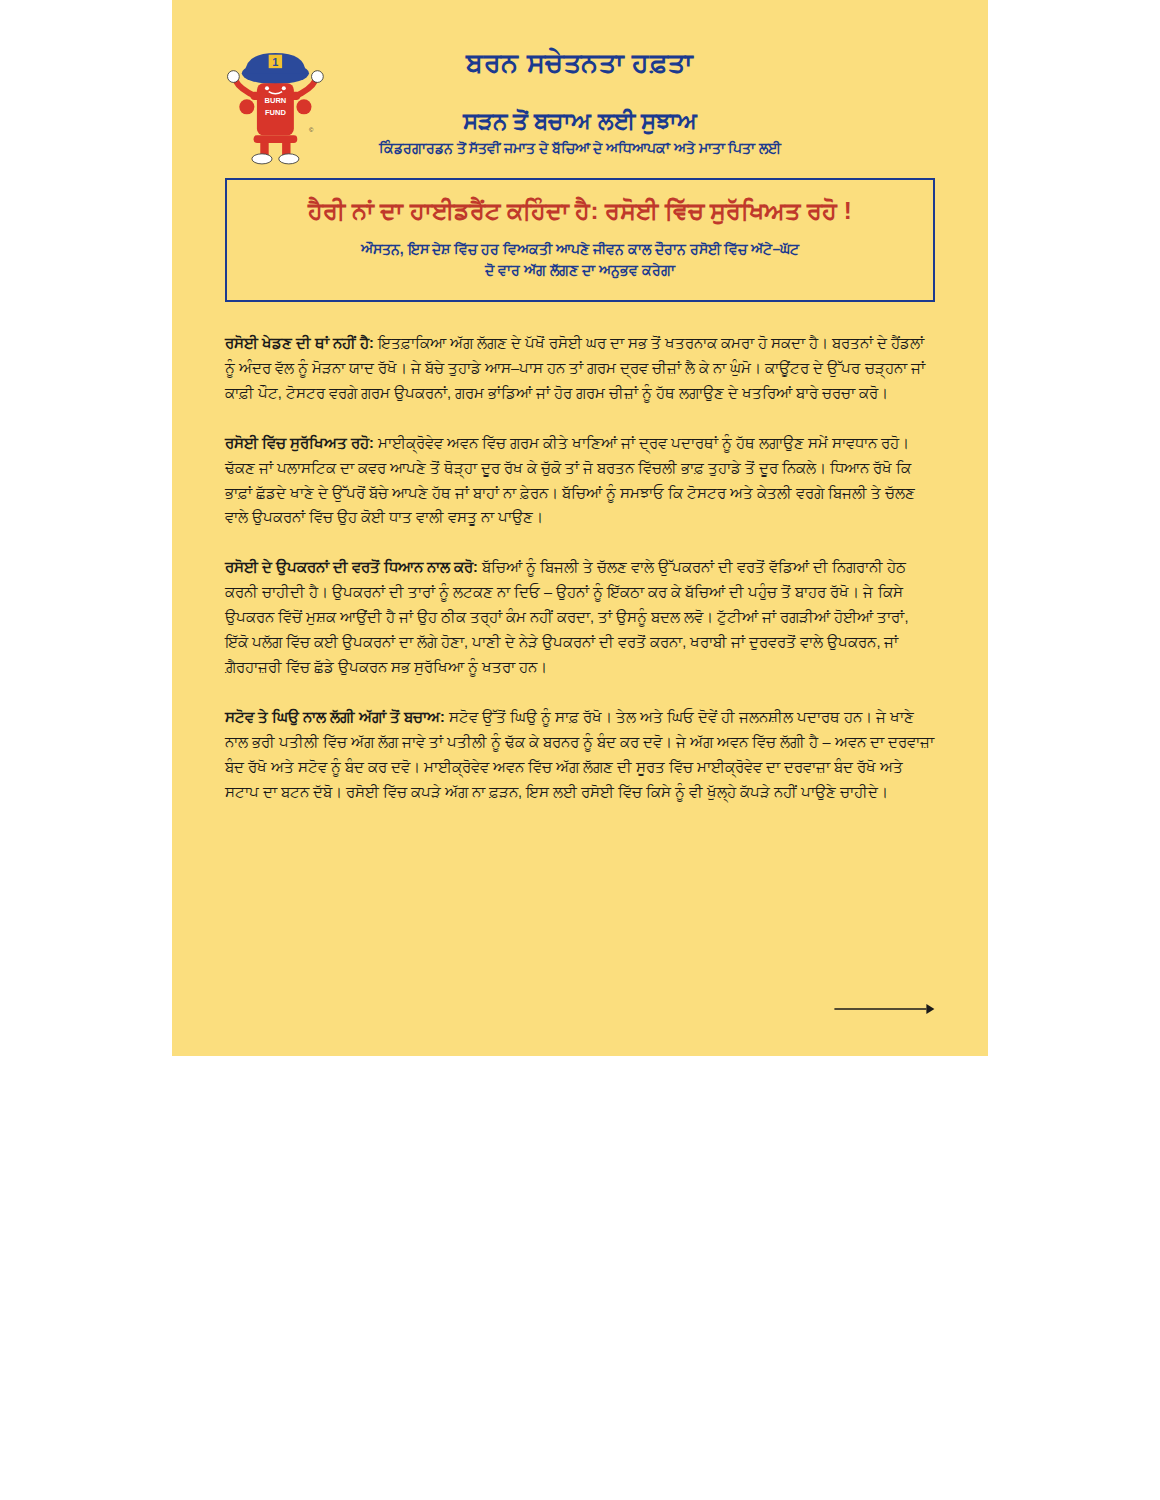1 BURN FUND ©
ਬਰਨ ਸਚੇਤਨਤਾ ਹਫ਼ਤਾ
ਸੜਨ ਤੋਂ ਬਚਾਅ ਲਈ ਸੁਝਾਅ
ਕਿੰਡਰਗਾਰਡਨ ਤੋਂ ਸੱਤਵੀਂ ਜਮਾਤ ਦੇ ਬੱਚਿਆਂ ਦੇ ਅਧਿਆਪਕਾਂ ਅਤੇ ਮਾਤਾ ਪਿਤਾ ਲਈ
ਹੈਰੀ ਨਾਂ ਦਾ ਹਾਈਡਰੈਂਟ ਕਹਿੰਦਾ ਹੈ: ਰਸੋਈ ਵਿੱਚ ਸੁਰੱਖਿਅਤ ਰਹੋ !
ਔਸਤਨ, ਇਸ ਦੇਸ਼ ਵਿੱਚ ਹਰ ਵਿਅਕਤੀ ਆਪਣੇ ਜੀਵਨ ਕਾਲ ਦੌਰਾਨ ਰਸੋਈ ਵਿੱਚ ਅੱਟੇ–ਘੱਟ
ਦੋ ਵਾਰ ਅੱਗ ਲੱਗਣ ਦਾ ਅਨੁਭਵ ਕਰੇਗਾ
ਰਸੋਈ ਖੇਡਣ ਦੀ ਥਾਂ ਨਹੀਂ ਹੈ: ਇਤਫ਼ਾਕਿਆ ਅੱਗ ਲੱਗਣ ਦੇ ਪੱਖੋਂ ਰਸੋਈ ਘਰ ਦਾ ਸਭ ਤੋਂ ਖਤਰਨਾਕ ਕਮਰਾ ਹੋ ਸਕਦਾ ਹੈ। ਬਰਤਨਾਂ ਦੇ ਹੈਂਡਲਾਂ ਨੂੰ ਅੰਦਰ ਵੱਲ ਨੂੰ ਮੋੜਨਾ ਯਾਦ ਰੱਖੋ। ਜੇ ਬੱਚੇ ਤੁਹਾਡੇ ਆਸ–ਪਾਸ ਹਨ ਤਾਂ ਗਰਮ ਦ੍ਰਵ ਚੀਜ਼ਾਂ ਲੈ ਕੇ ਨਾ ਘੁੰਮੋ। ਕਾਊਂਟਰ ਦੇ ਉੱਪਰ ਚੜ੍ਹਨਾ ਜਾਂ ਕਾਫ਼ੀ ਪੌਟ, ਟੋਸਟਰ ਵਰਗੇ ਗਰਮ ਉਪਕਰਨਾਂ, ਗਰਮ ਭਾਂਡਿਆਂ ਜਾਂ ਹੋਰ ਗਰਮ ਚੀਜ਼ਾਂ ਨੂੰ ਹੱਥ ਲਗਾਉਣ ਦੇ ਖਤਰਿਆਂ ਬਾਰੇ ਚਰਚਾ ਕਰੋ।
ਰਸੋਈ ਵਿੱਚ ਸੁਰੱਖਿਅਤ ਰਹੋ: ਮਾਈਕ੍ਰੋਵੇਵ ਅਵਨ ਵਿੱਚ ਗਰਮ ਕੀਤੇ ਖਾਣਿਆਂ ਜਾਂ ਦ੍ਰਵ ਪਦਾਰਥਾਂ ਨੂੰ ਹੱਥ ਲਗਾਉਣ ਸਮੇਂ ਸਾਵਧਾਨ ਰਹੋ। ਢੱਕਣ ਜਾਂ ਪਲਾਸਟਿਕ ਦਾ ਕਵਰ ਆਪਣੇ ਤੋਂ ਥੋੜ੍ਹਾ ਦੂਰ ਰੱਖ ਕੇ ਚੁੱਕੋ ਤਾਂ ਜੋ ਬਰਤਨ ਵਿੱਚਲੀ ਭਾਫ਼ ਤੁਹਾਡੇ ਤੋਂ ਦੂਰ ਨਿਕਲੇ। ਧਿਆਨ ਰੱਖੋ ਕਿ ਭਾਫ਼ਾਂ ਛੱਡਦੇ ਖਾਣੇ ਦੇ ਉੱਪਰੋਂ ਬੱਚੇ ਆਪਣੇ ਹੱਥ ਜਾਂ ਬਾਹਾਂ ਨਾ ਫ਼ੇਰਨ। ਬੱਚਿਆਂ ਨੂੰ ਸਮਝਾਓ ਕਿ ਟੋਸਟਰ ਅਤੇ ਕੇਤਲੀ ਵਰਗੇ ਬਿਜਲੀ ਤੇ ਚੱਲਣ ਵਾਲੇ ਉਪਕਰਨਾਂ ਵਿੱਚ ਉਹ ਕੋਈ ਧਾਤ ਵਾਲੀ ਵਸਤੂ ਨਾ ਪਾਉਣ।
ਰਸੋਈ ਦੇ ਉਪਕਰਨਾਂ ਦੀ ਵਰਤੋਂ ਧਿਆਨ ਨਾਲ ਕਰੋ: ਬੱਚਿਆਂ ਨੂੰ ਬਿਜਲੀ ਤੇ ਚੱਲਣ ਵਾਲੇ ਉੱਪਕਰਨਾਂ ਦੀ ਵਰਤੋਂ ਵੱਡਿਆਂ ਦੀ ਨਿਗਰਾਨੀ ਹੇਠ ਕਰਨੀ ਚਾਹੀਦੀ ਹੈ। ਉਪਕਰਨਾਂ ਦੀ ਤਾਰਾਂ ਨੂੰ ਲਟਕਣ ਨਾ ਦਿਓ – ਉਹਨਾਂ ਨੂੰ ਇੱਕਠਾ ਕਰ ਕੇ ਬੱਚਿਆਂ ਦੀ ਪਹੁੰਚ ਤੋਂ ਬਾਹਰ ਰੱਖੋ। ਜੇ ਕਿਸੇ ਉਪਕਰਨ ਵਿੱਚੋਂ ਮੁਸ਼ਕ ਆਉਂਦੀ ਹੈ ਜਾਂ ਉਹ ਠੀਕ ਤਰ੍ਹਾਂ ਕੰਮ ਨਹੀਂ ਕਰਦਾ, ਤਾਂ ਉਸਨੂੰ ਬਦਲ ਲਵੋ। ਟੁੱਟੀਆਂ ਜਾਂ ਰਗੜੀਆਂ ਹੋਈਆਂ ਤਾਰਾਂ, ਇੱਕੋ ਪਲੱਗ ਵਿੱਚ ਕਈ ਉਪਕਰਨਾਂ ਦਾ ਲੱਗੇ ਹੋਣਾ, ਪਾਣੀ ਦੇ ਨੇੜੇ ਉਪਕਰਨਾਂ ਦੀ ਵਰਤੋਂ ਕਰਨਾ, ਖਰਾਬੀ ਜਾਂ ਦੁਰਵਰਤੋਂ ਵਾਲੇ ਉਪਕਰਨ, ਜਾਂ ਗ਼ੈਰਹਾਜ਼ਰੀ ਵਿੱਚ ਛੱਡੇ ਉਪਕਰਨ ਸਭ ਸੁਰੱਖਿਆ ਨੂੰ ਖਤਰਾ ਹਨ।
ਸਟੋਵ ਤੇ ਘਿਉ ਨਾਲ ਲੱਗੀ ਅੱਗਾਂ ਤੋਂ ਬਚਾਅ: ਸਟੋਵ ਉੱਤੋਂ ਘਿਉ ਨੂੰ ਸਾਫ਼ ਰੱਖੋ। ਤੇਲ ਅਤੇ ਘਿਓ ਦੋਵੇਂ ਹੀ ਜਲਨਸ਼ੀਲ ਪਦਾਰਥ ਹਨ। ਜੇ ਖਾਣੇ ਨਾਲ ਭਰੀ ਪਤੀਲੀ ਵਿੱਚ ਅੱਗ ਲੱਗ ਜਾਵੇ ਤਾਂ ਪਤੀਲੀ ਨੂੰ ਢੱਕ ਕੇ ਬਰਨਰ ਨੂੰ ਬੰਦ ਕਰ ਦਵੋ। ਜੇ ਅੱਗ ਅਵਨ ਵਿੱਚ ਲੱਗੀ ਹੈ – ਅਵਨ ਦਾ ਦਰਵਾਜ਼ਾ ਬੰਦ ਰੱਖੋ ਅਤੇ ਸਟੋਵ ਨੂੰ ਬੰਦ ਕਰ ਦਵੋ। ਮਾਈਕ੍ਰੋਵੇਵ ਅਵਨ ਵਿੱਚ ਅੱਗ ਲੱਗਣ ਦੀ ਸੂਰਤ ਵਿੱਚ ਮਾਈਕ੍ਰੋਵੇਵ ਦਾ ਦਰਵਾਜ਼ਾ ਬੰਦ ਰੱਖੋ ਅਤੇ ਸਟਾਪ ਦਾ ਬਟਨ ਦੱਬੋ। ਰਸੋਈ ਵਿੱਚ ਕਪੜੇ ਅੱਗ ਨਾ ਫ਼ੜਨ, ਇਸ ਲਈ ਰਸੋਈ ਵਿੱਚ ਕਿਸੇ ਨੂੰ ਵੀ ਖੁੱਲ੍ਹੇ ਕੱਪੜੇ ਨਹੀਂ ਪਾਉਣੇ ਚਾਹੀਦੇ।